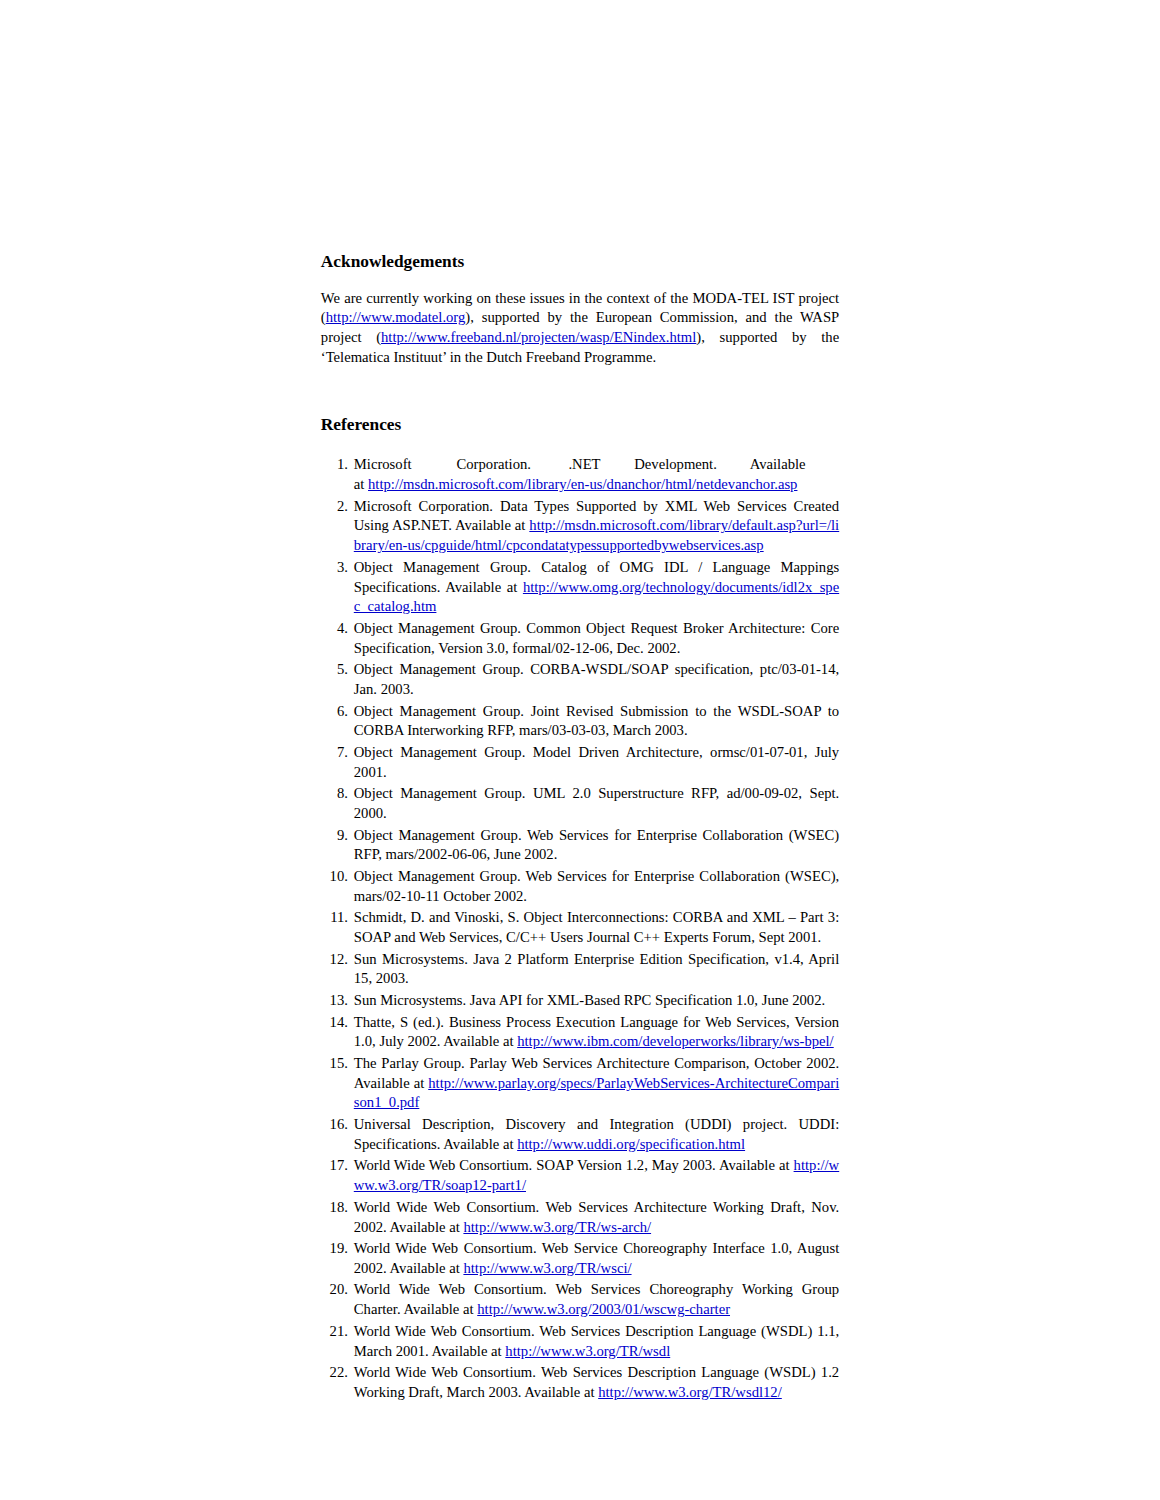Acknowledgements
We are currently working on these issues in the context of the MODA-TEL IST project (http://www.modatel.org), supported by the European Commission, and the WASP project (http://www.freeband.nl/projecten/wasp/ENindex.html), supported by the ‘Telematica Instituut’ in the Dutch Freeband Programme.
References
Microsoft Corporation. .NET Development. Available at http://msdn.microsoft.com/library/en-us/dnanchor/html/netdevanchor.asp
Microsoft Corporation. Data Types Supported by XML Web Services Created Using ASP.NET. Available at http://msdn.microsoft.com/library/default.asp?url=/library/en-us/cpguide/html/cpcondatatypessupportedbywebservices.asp
Object Management Group. Catalog of OMG IDL / Language Mappings Specifications. Available at http://www.omg.org/technology/documents/idl2x_spec_catalog.htm
Object Management Group. Common Object Request Broker Architecture: Core Specification, Version 3.0, formal/02-12-06, Dec. 2002.
Object Management Group. CORBA-WSDL/SOAP specification, ptc/03-01-14, Jan. 2003.
Object Management Group. Joint Revised Submission to the WSDL-SOAP to CORBA Interworking RFP, mars/03-03-03, March 2003.
Object Management Group. Model Driven Architecture, ormsc/01-07-01, July 2001.
Object Management Group. UML 2.0 Superstructure RFP, ad/00-09-02, Sept. 2000.
Object Management Group. Web Services for Enterprise Collaboration (WSEC) RFP, mars/2002-06-06, June 2002.
Object Management Group. Web Services for Enterprise Collaboration (WSEC), mars/02-10-11 October 2002.
Schmidt, D. and Vinoski, S. Object Interconnections: CORBA and XML – Part 3: SOAP and Web Services, C/C++ Users Journal C++ Experts Forum, Sept 2001.
Sun Microsystems. Java 2 Platform Enterprise Edition Specification, v1.4, April 15, 2003.
Sun Microsystems. Java API for XML-Based RPC Specification 1.0, June 2002.
Thatte, S (ed.). Business Process Execution Language for Web Services, Version 1.0, July 2002. Available at http://www.ibm.com/developerworks/library/ws-bpel/
The Parlay Group. Parlay Web Services Architecture Comparison, October 2002. Available at http://www.parlay.org/specs/ParlayWebServices-ArchitectureComparison1_0.pdf
Universal Description, Discovery and Integration (UDDI) project. UDDI: Specifications. Available at http://www.uddi.org/specification.html
World Wide Web Consortium. SOAP Version 1.2, May 2003. Available at http://www.w3.org/TR/soap12-part1/
World Wide Web Consortium. Web Services Architecture Working Draft, Nov. 2002. Available at http://www.w3.org/TR/ws-arch/
World Wide Web Consortium. Web Service Choreography Interface 1.0, August 2002. Available at http://www.w3.org/TR/wsci/
World Wide Web Consortium. Web Services Choreography Working Group Charter. Available at http://www.w3.org/2003/01/wscwg-charter
World Wide Web Consortium. Web Services Description Language (WSDL) 1.1, March 2001. Available at http://www.w3.org/TR/wsdl
World Wide Web Consortium. Web Services Description Language (WSDL) 1.2 Working Draft, March 2003. Available at http://www.w3.org/TR/wsdl12/